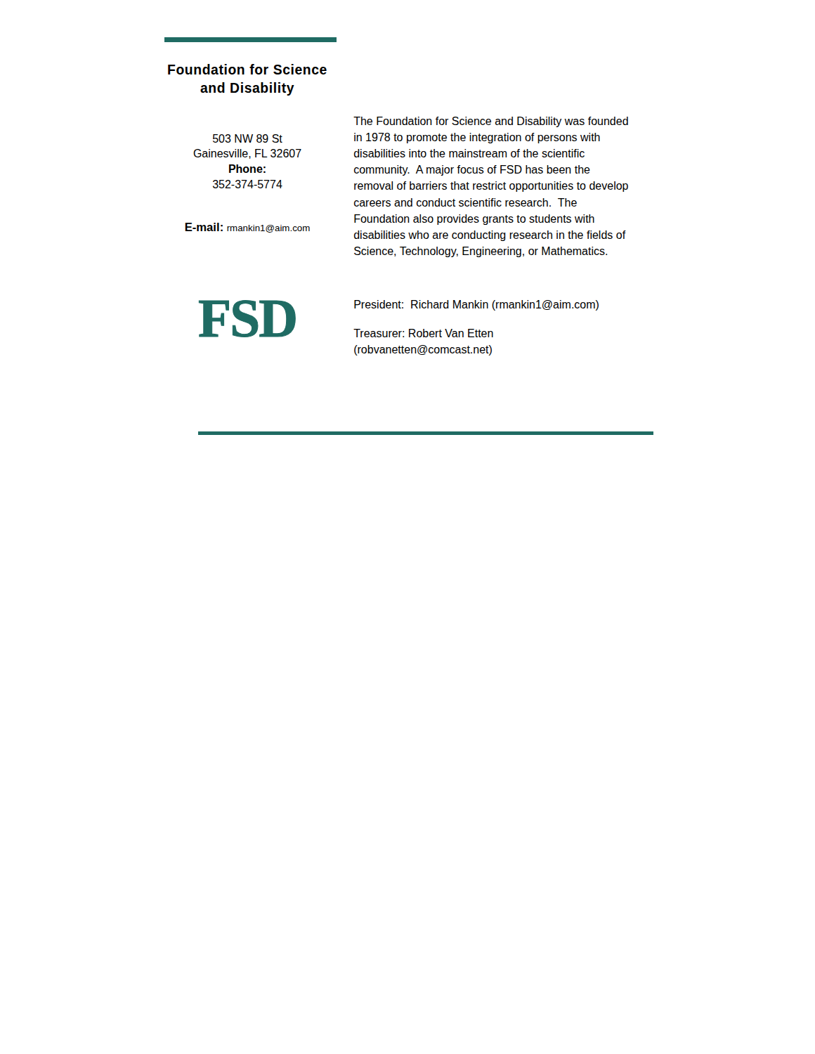Foundation for Science
and Disability
503 NW 89 St
Gainesville, FL 32607
Phone:
352-374-5774
E-mail: rmankin1@aim.com
FSD
The Foundation for Science and Disability was founded in 1978 to promote the integration of persons with disabilities into the mainstream of the scientific community. A major focus of FSD has been the removal of barriers that restrict opportunities to develop careers and conduct scientific research. The Foundation also provides grants to students with disabilities who are conducting research in the fields of Science, Technology, Engineering, or Mathematics.
President: Richard Mankin (rmankin1@aim.com)
Treasurer: Robert Van Etten (robvanetten@comcast.net)